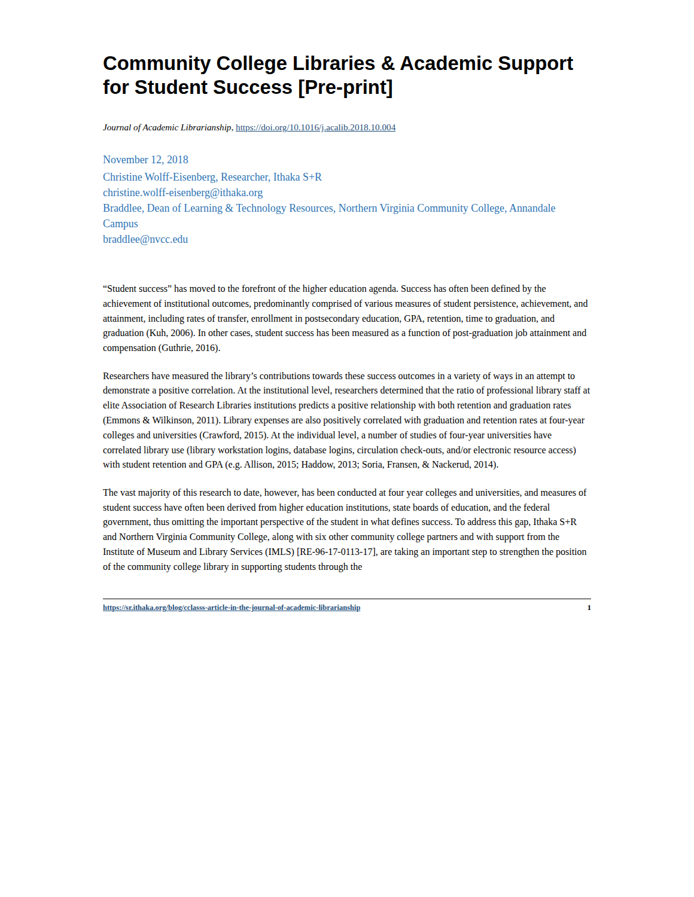Community College Libraries & Academic Support for Student Success [Pre-print]
Journal of Academic Librarianship, https://doi.org/10.1016/j.acalib.2018.10.004
November 12, 2018 Christine Wolff-Eisenberg, Researcher, Ithaka S+R
christine.wolff-eisenberg@ithaka.org
Braddlee, Dean of Learning & Technology Resources, Northern Virginia Community College, Annandale Campus
braddlee@nvcc.edu
“Student success” has moved to the forefront of the higher education agenda. Success has often been defined by the achievement of institutional outcomes, predominantly comprised of various measures of student persistence, achievement, and attainment, including rates of transfer, enrollment in postsecondary education, GPA, retention, time to graduation, and graduation (Kuh, 2006). In other cases, student success has been measured as a function of post-graduation job attainment and compensation (Guthrie, 2016).
Researchers have measured the library’s contributions towards these success outcomes in a variety of ways in an attempt to demonstrate a positive correlation. At the institutional level, researchers determined that the ratio of professional library staff at elite Association of Research Libraries institutions predicts a positive relationship with both retention and graduation rates (Emmons & Wilkinson, 2011). Library expenses are also positively correlated with graduation and retention rates at four-year colleges and universities (Crawford, 2015). At the individual level, a number of studies of four-year universities have correlated library use (library workstation logins, database logins, circulation check-outs, and/or electronic resource access) with student retention and GPA (e.g. Allison, 2015; Haddow, 2013; Soria, Fransen, & Nackerud, 2014).
The vast majority of this research to date, however, has been conducted at four year colleges and universities, and measures of student success have often been derived from higher education institutions, state boards of education, and the federal government, thus omitting the important perspective of the student in what defines success. To address this gap, Ithaka S+R and Northern Virginia Community College, along with six other community college partners and with support from the Institute of Museum and Library Services (IMLS) [RE-96-17-0113-17], are taking an important step to strengthen the position of the community college library in supporting students through the
https://sr.ithaka.org/blog/cclasss-article-in-the-journal-of-academic-librarianship 1